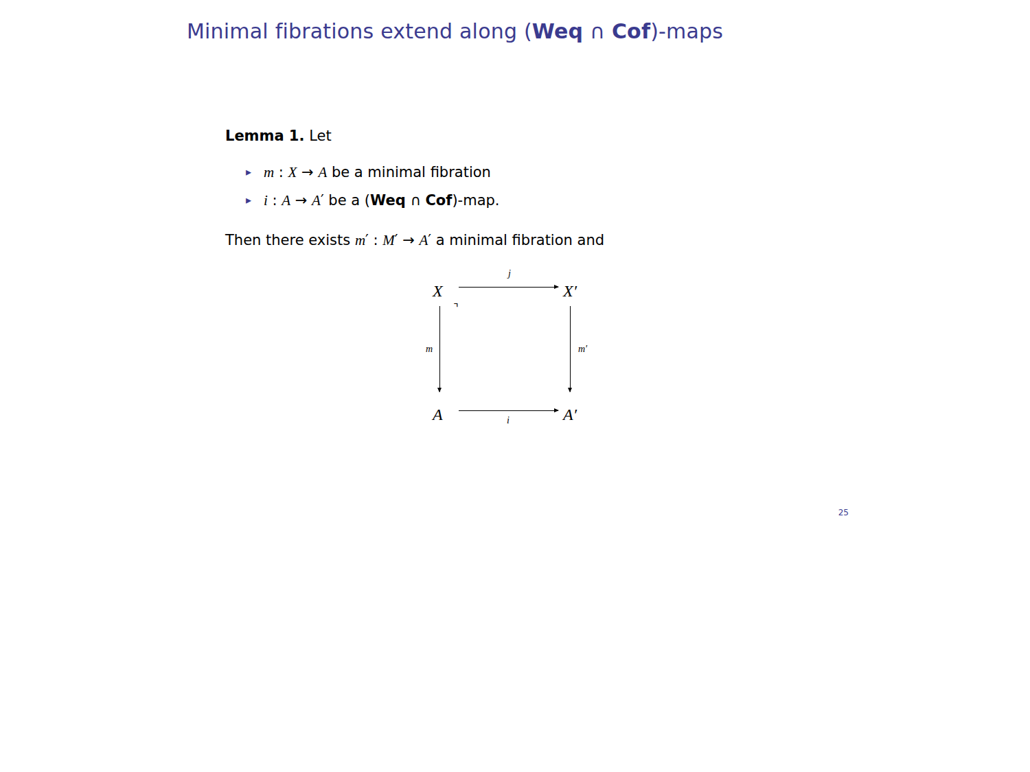Minimal fibrations extend along (Weq ∩ Cof)-maps
Lemma 1. Let
m : X → A be a minimal fibration
i : A → A′ be a (Weq ∩ Cof)-map.
Then there exists m′ : M′ → A′ a minimal fibration and
X X′ A A′ j i m m′ ⌞
25